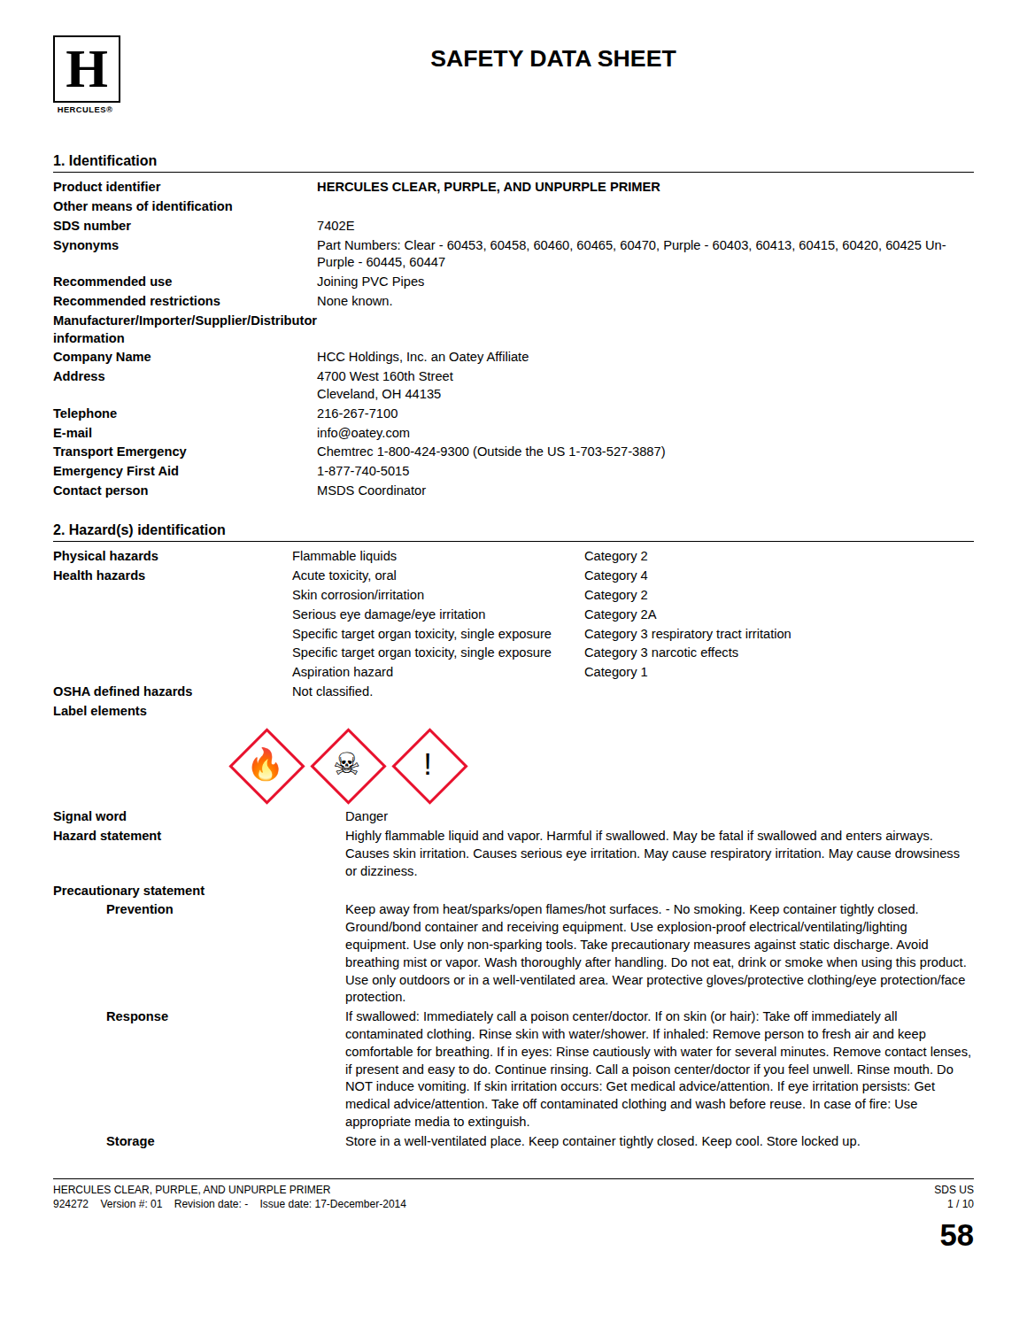H
HERCULES®
SAFETY DATA SHEET
1. Identification
| Product identifier | HERCULES CLEAR, PURPLE, AND UNPURPLE PRIMER |
| Other means of identification | |
| SDS number | 7402E |
| Synonyms | Part Numbers: Clear - 60453, 60458, 60460, 60465, 60470, Purple - 60403, 60413, 60415, 60420, 60425 Un-Purple - 60445, 60447 |
| Recommended use | Joining PVC Pipes |
| Recommended restrictions | None known. |
| Manufacturer/Importer/Supplier/Distributor information | |
| Company Name | HCC Holdings, Inc. an Oatey Affiliate |
| Address | 4700 West 160th Street Cleveland, OH 44135 |
| Telephone | 216-267-7100 |
| E-mail | info@oatey.com |
| Transport Emergency | Chemtrec 1-800-424-9300 (Outside the US 1-703-527-3887) |
| Emergency First Aid | 1-877-740-5015 |
| Contact person | MSDS Coordinator |
2. Hazard(s) identification
| Physical hazards | Flammable liquids | Category 2 |
| Health hazards | Acute toxicity, oral | Category 4 |
| | Skin corrosion/irritation | Category 2 |
| | Serious eye damage/eye irritation | Category 2A |
| | Specific target organ toxicity, single exposure | Category 3 respiratory tract irritation |
| | Specific target organ toxicity, single exposure | Category 3 narcotic effects |
| | Aspiration hazard | Category 1 |
| OSHA defined hazards | Not classified. |
| Label elements | |
🔥
☠
!
| Signal word | Danger |
| Hazard statement | Highly flammable liquid and vapor. Harmful if swallowed. May be fatal if swallowed and enters airways. Causes skin irritation. Causes serious eye irritation. May cause respiratory irritation. May cause drowsiness or dizziness. |
| Precautionary statement | |
| Prevention | Keep away from heat/sparks/open flames/hot surfaces. - No smoking. Keep container tightly closed. Ground/bond container and receiving equipment. Use explosion-proof electrical/ventilating/lighting equipment. Use only non-sparking tools. Take precautionary measures against static discharge. Avoid breathing mist or vapor. Wash thoroughly after handling. Do not eat, drink or smoke when using this product. Use only outdoors or in a well-ventilated area. Wear protective gloves/protective clothing/eye protection/face protection. |
| Response | If swallowed: Immediately call a poison center/doctor. If on skin (or hair): Take off immediately all contaminated clothing. Rinse skin with water/shower. If inhaled: Remove person to fresh air and keep comfortable for breathing. If in eyes: Rinse cautiously with water for several minutes. Remove contact lenses, if present and easy to do. Continue rinsing. Call a poison center/doctor if you feel unwell. Rinse mouth. Do NOT induce vomiting. If skin irritation occurs: Get medical advice/attention. If eye irritation persists: Get medical advice/attention. Take off contaminated clothing and wash before reuse. In case of fire: Use appropriate media to extinguish. |
| Storage | Store in a well-ventilated place. Keep container tightly closed. Keep cool. Store locked up. |
HERCULES CLEAR, PURPLE, AND UNPURPLE PRIMER
924272 Version #: 01 Revision date: - Issue date: 17-December-2014
SDS US
1 / 10
58